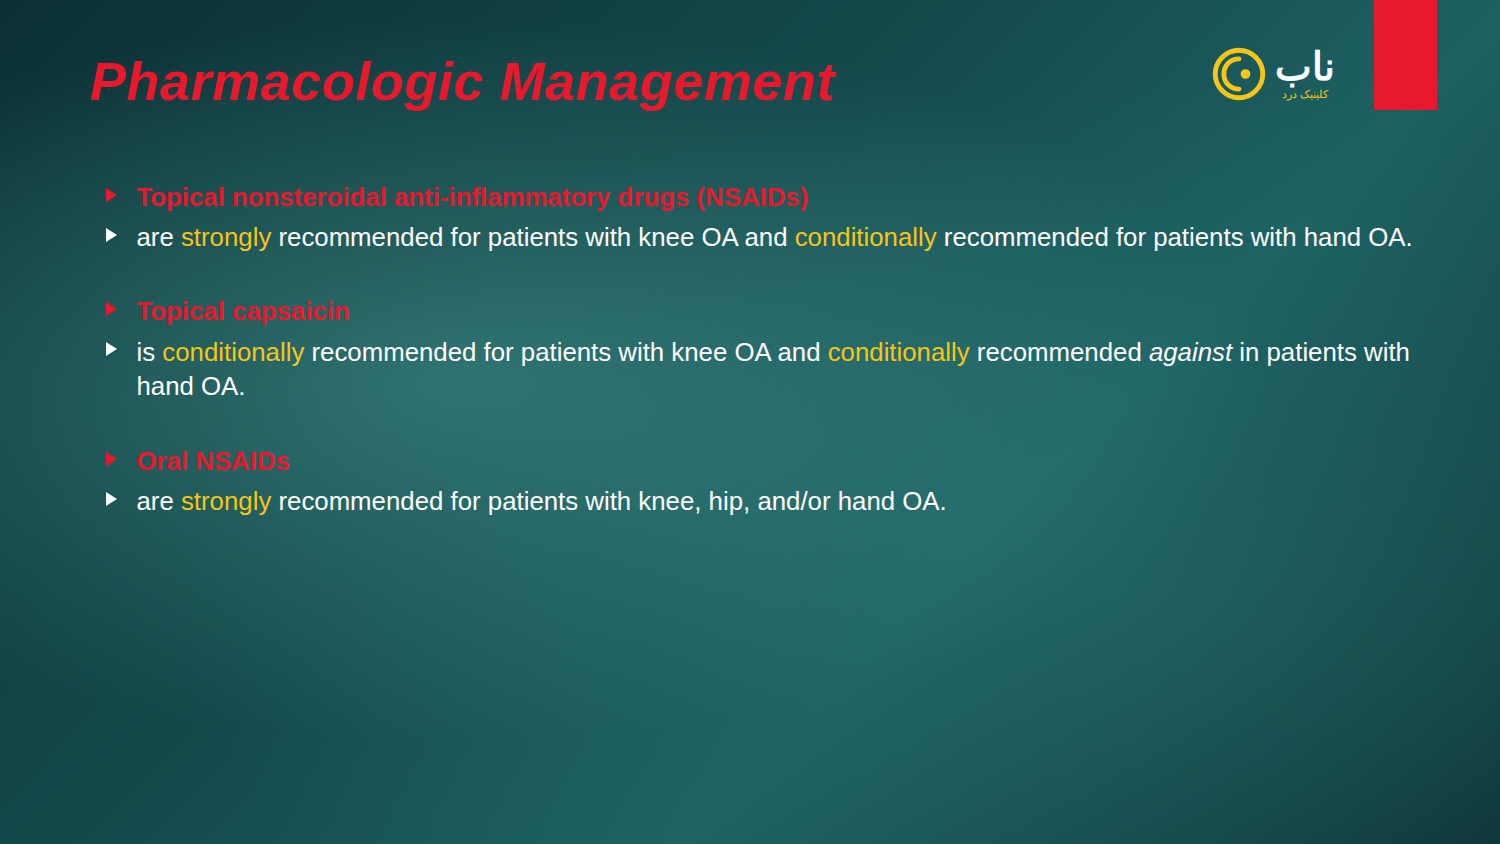ناب کلینیک درد
Pharmacologic Management
Topical nonsteroidal anti-inflammatory drugs (NSAIDs)
are strongly recommended for patients with knee OA and conditionally recommended for patients with hand OA.
Topical capsaicin
is conditionally recommended for patients with knee OA and conditionally recommended against in patients with hand OA.
Oral NSAIDs
are strongly recommended for patients with knee, hip, and/or hand OA.